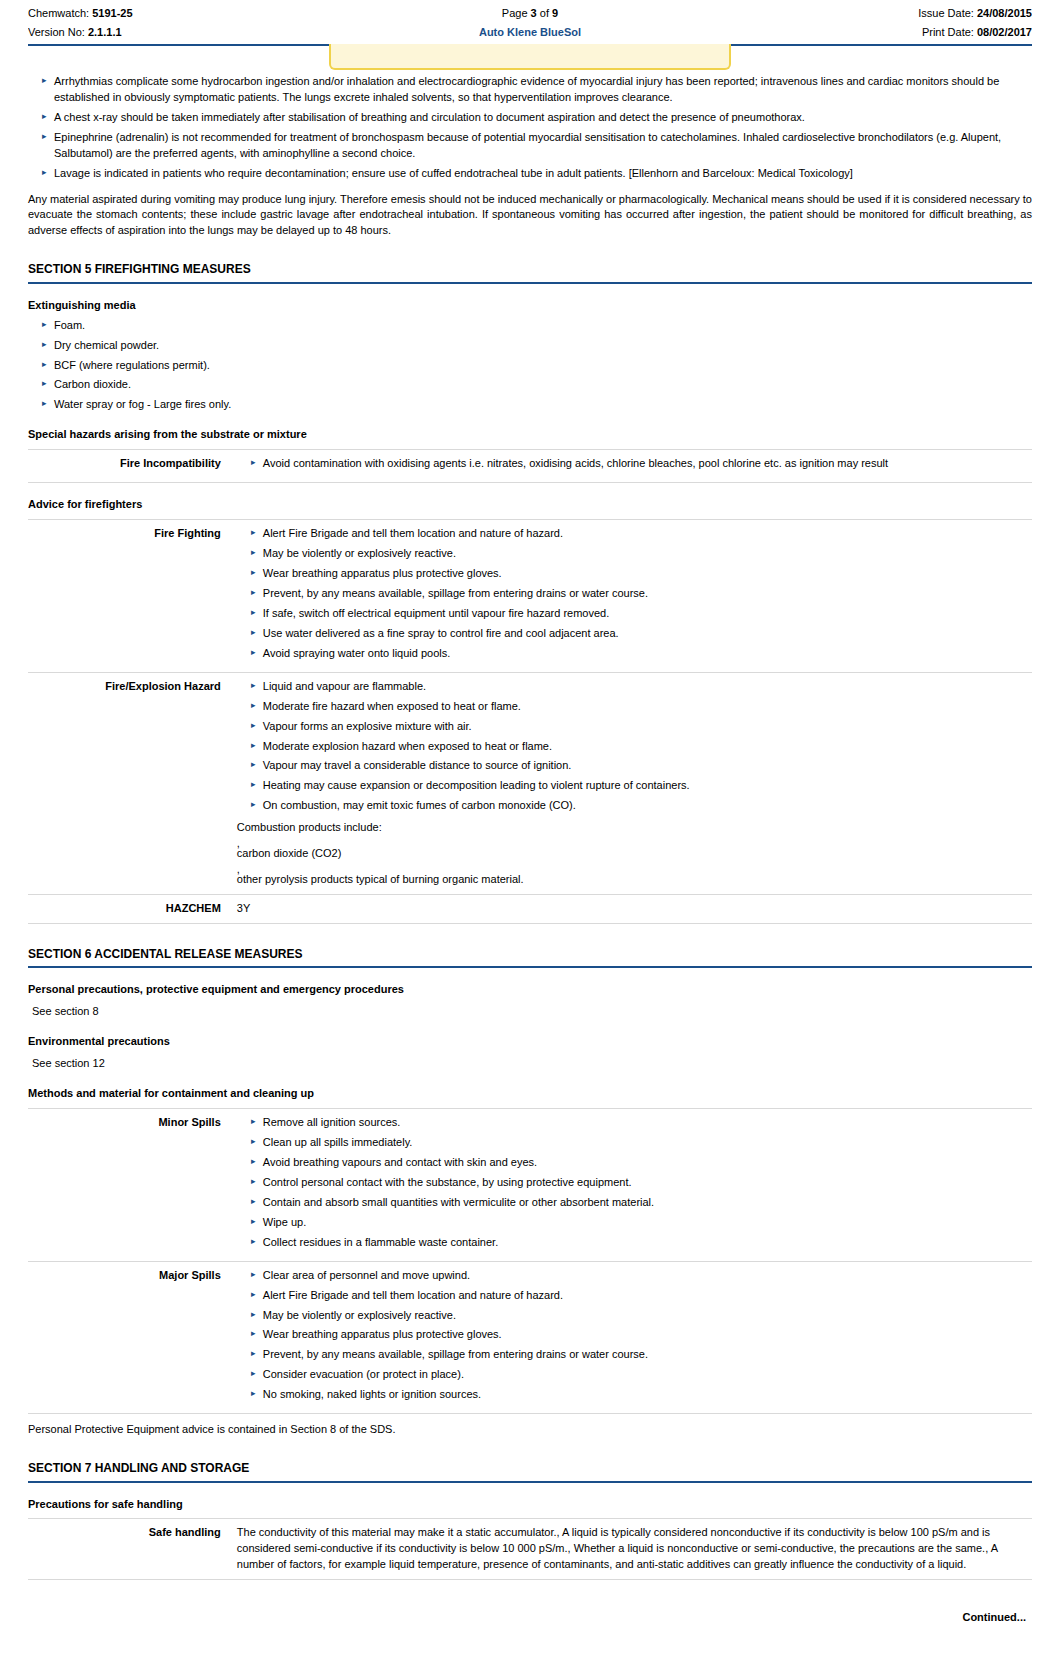Chemwatch: 5191-25
Version No: 2.1.1.1
Page 3 of 9
Auto Klene BlueSol
Issue Date: 24/08/2015
Print Date: 08/02/2017
Arrhythmias complicate some hydrocarbon ingestion and/or inhalation and electrocardiographic evidence of myocardial injury has been reported; intravenous lines and cardiac monitors should be established in obviously symptomatic patients. The lungs excrete inhaled solvents, so that hyperventilation improves clearance.
A chest x-ray should be taken immediately after stabilisation of breathing and circulation to document aspiration and detect the presence of pneumothorax.
Epinephrine (adrenalin) is not recommended for treatment of bronchospasm because of potential myocardial sensitisation to catecholamines. Inhaled cardioselective bronchodilators (e.g. Alupent, Salbutamol) are the preferred agents, with aminophylline a second choice.
Lavage is indicated in patients who require decontamination; ensure use of cuffed endotracheal tube in adult patients. [Ellenhorn and Barceloux: Medical Toxicology]
Any material aspirated during vomiting may produce lung injury. Therefore emesis should not be induced mechanically or pharmacologically. Mechanical means should be used if it is considered necessary to evacuate the stomach contents; these include gastric lavage after endotracheal intubation. If spontaneous vomiting has occurred after ingestion, the patient should be monitored for difficult breathing, as adverse effects of aspiration into the lungs may be delayed up to 48 hours.
SECTION 5 FIREFIGHTING MEASURES
Extinguishing media
Foam.
Dry chemical powder.
BCF (where regulations permit).
Carbon dioxide.
Water spray or fog - Large fires only.
Special hazards arising from the substrate or mixture
| Fire Incompatibility | Avoid contamination with oxidising agents i.e. nitrates, oxidising acids, chlorine bleaches, pool chlorine etc. as ignition may result |
Advice for firefighters
| Fire Fighting | Alert Fire Brigade and tell them location and nature of hazard. May be violently or explosively reactive. Wear breathing apparatus plus protective gloves. Prevent, by any means available, spillage from entering drains or water course. If safe, switch off electrical equipment until vapour fire hazard removed. Use water delivered as a fine spray to control fire and cool adjacent area. Avoid spraying water onto liquid pools. |
| Fire/Explosion Hazard | Liquid and vapour are flammable. Moderate fire hazard when exposed to heat or flame. Vapour forms an explosive mixture with air. Moderate explosion hazard when exposed to heat or flame. Vapour may travel a considerable distance to source of ignition. Heating may cause expansion or decomposition leading to violent rupture of containers. On combustion, may emit toxic fumes of carbon monoxide (CO). Combustion products include: , carbon dioxide (CO2) , other pyrolysis products typical of burning organic material. |
| HAZCHEM | 3Y |
SECTION 6 ACCIDENTAL RELEASE MEASURES
Personal precautions, protective equipment and emergency procedures
See section 8
Environmental precautions
See section 12
Methods and material for containment and cleaning up
| Minor Spills | Remove all ignition sources. Clean up all spills immediately. Avoid breathing vapours and contact with skin and eyes. Control personal contact with the substance, by using protective equipment. Contain and absorb small quantities with vermiculite or other absorbent material. Wipe up. Collect residues in a flammable waste container. |
| Major Spills | Clear area of personnel and move upwind. Alert Fire Brigade and tell them location and nature of hazard. May be violently or explosively reactive. Wear breathing apparatus plus protective gloves. Prevent, by any means available, spillage from entering drains or water course. Consider evacuation (or protect in place). No smoking, naked lights or ignition sources. |
Personal Protective Equipment advice is contained in Section 8 of the SDS.
SECTION 7 HANDLING AND STORAGE
Precautions for safe handling
| Safe handling | The conductivity of this material may make it a static accumulator., A liquid is typically considered nonconductive if its conductivity is below 100 pS/m and is considered semi-conductive if its conductivity is below 10 000 pS/m., Whether a liquid is nonconductive or semi-conductive, the precautions are the same., A number of factors, for example liquid temperature, presence of contaminants, and anti-static additives can greatly influence the conductivity of a liquid. |
Continued...